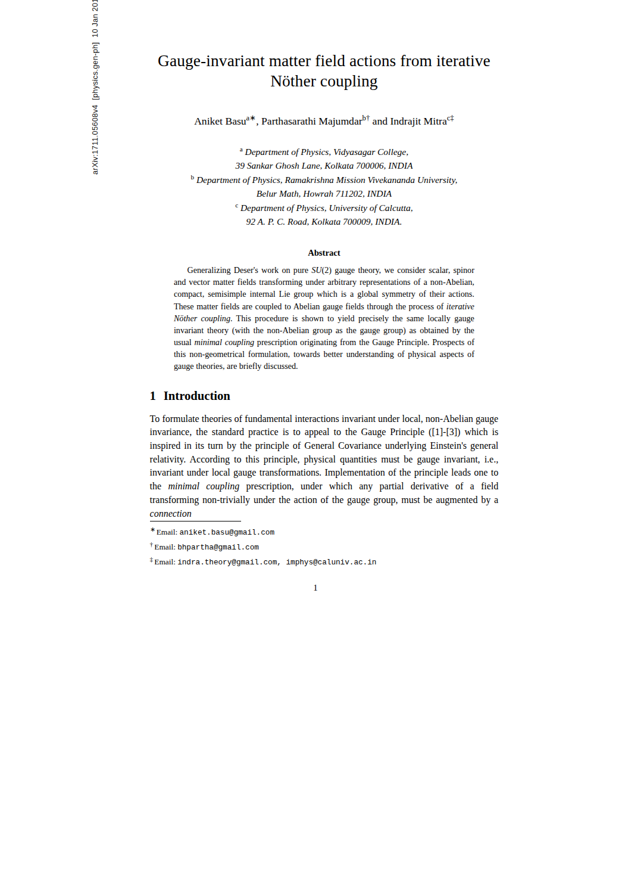arXiv:1711.05608v4 [physics.gen-ph] 10 Jan 2019
Gauge-invariant matter field actions from iterative
Nöther coupling
Aniket Basua∗, Parthasarathi Majumdarb† and Indrajit Mitrac‡
a Department of Physics, Vidyasagar College,
39 Sankar Ghosh Lane, Kolkata 700006, INDIA
b Department of Physics, Ramakrishna Mission Vivekananda University,
Belur Math, Howrah 711202, INDIA
c Department of Physics, University of Calcutta,
92 A. P. C. Road, Kolkata 700009, INDIA.
Abstract
Generalizing Deser's work on pure SU(2) gauge theory, we consider scalar, spinor and vector matter fields transforming under arbitrary representations of a non-Abelian, compact, semisimple internal Lie group which is a global symmetry of their actions. These matter fields are coupled to Abelian gauge fields through the process of iterative Nöther coupling. This procedure is shown to yield precisely the same locally gauge invariant theory (with the non-Abelian group as the gauge group) as obtained by the usual minimal coupling prescription originating from the Gauge Principle. Prospects of this non-geometrical formulation, towards better understanding of physical aspects of gauge theories, are briefly discussed.
1 Introduction
To formulate theories of fundamental interactions invariant under local, non-Abelian gauge invariance, the standard practice is to appeal to the Gauge Principle ([1]-[3]) which is inspired in its turn by the principle of General Covariance underlying Einstein's general relativity. According to this principle, physical quantities must be gauge invariant, i.e., invariant under local gauge transformations. Implementation of the principle leads one to the minimal coupling prescription, under which any partial derivative of a field transforming non-trivially under the action of the gauge group, must be augmented by a connection
∗Email: aniket.basu@gmail.com
†Email: bhpartha@gmail.com
‡Email: indra.theory@gmail.com, imphys@caluniv.ac.in
1